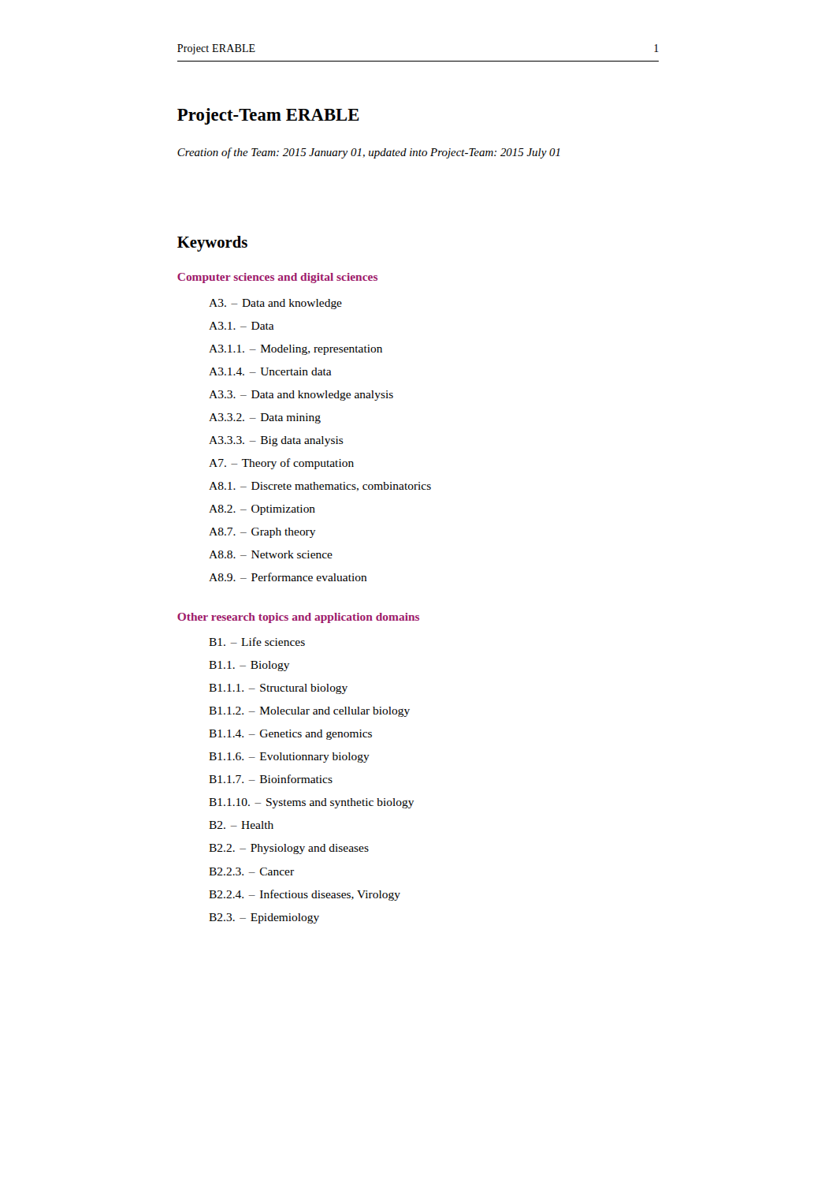Project ERABLE 1
Project-Team ERABLE
Creation of the Team: 2015 January 01, updated into Project-Team: 2015 July 01
Keywords
Computer sciences and digital sciences
A3. – Data and knowledge
A3.1. – Data
A3.1.1. – Modeling, representation
A3.1.4. – Uncertain data
A3.3. – Data and knowledge analysis
A3.3.2. – Data mining
A3.3.3. – Big data analysis
A7. – Theory of computation
A8.1. – Discrete mathematics, combinatorics
A8.2. – Optimization
A8.7. – Graph theory
A8.8. – Network science
A8.9. – Performance evaluation
Other research topics and application domains
B1. – Life sciences
B1.1. – Biology
B1.1.1. – Structural biology
B1.1.2. – Molecular and cellular biology
B1.1.4. – Genetics and genomics
B1.1.6. – Evolutionnary biology
B1.1.7. – Bioinformatics
B1.1.10. – Systems and synthetic biology
B2. – Health
B2.2. – Physiology and diseases
B2.2.3. – Cancer
B2.2.4. – Infectious diseases, Virology
B2.3. – Epidemiology